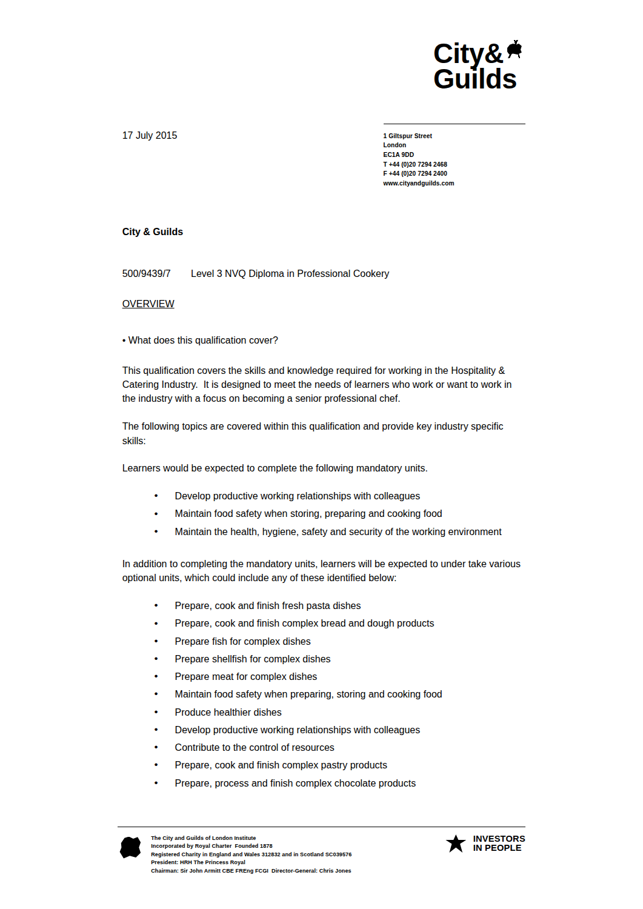City& Guilds
17 July 2015
1 Giltspur Street
London
EC1A 9DD
T +44 (0)20 7294 2468
F +44 (0)20 7294 2400
www.cityandguilds.com
City & Guilds
500/9439/7 Level 3 NVQ Diploma in Professional Cookery
OVERVIEW
• What does this qualification cover?
This qualification covers the skills and knowledge required for working in the Hospitality & Catering Industry. It is designed to meet the needs of learners who work or want to work in the industry with a focus on becoming a senior professional chef.
The following topics are covered within this qualification and provide key industry specific skills:
Learners would be expected to complete the following mandatory units.
Develop productive working relationships with colleagues
Maintain food safety when storing, preparing and cooking food
Maintain the health, hygiene, safety and security of the working environment
In addition to completing the mandatory units, learners will be expected to under take various optional units, which could include any of these identified below:
Prepare, cook and finish fresh pasta dishes
Prepare, cook and finish complex bread and dough products
Prepare fish for complex dishes
Prepare shellfish for complex dishes
Prepare meat for complex dishes
Maintain food safety when preparing, storing and cooking food
Produce healthier dishes
Develop productive working relationships with colleagues
Contribute to the control of resources
Prepare, cook and finish complex pastry products
Prepare, process and finish complex chocolate products
The City and Guilds of London Institute
Incorporated by Royal Charter Founded 1878
Registered Charity in England and Wales 312832 and in Scotland SC039576
President: HRH The Princess Royal
Chairman: Sir John Armitt CBE FREng FCGI Director-General: Chris Jones
Investors in People